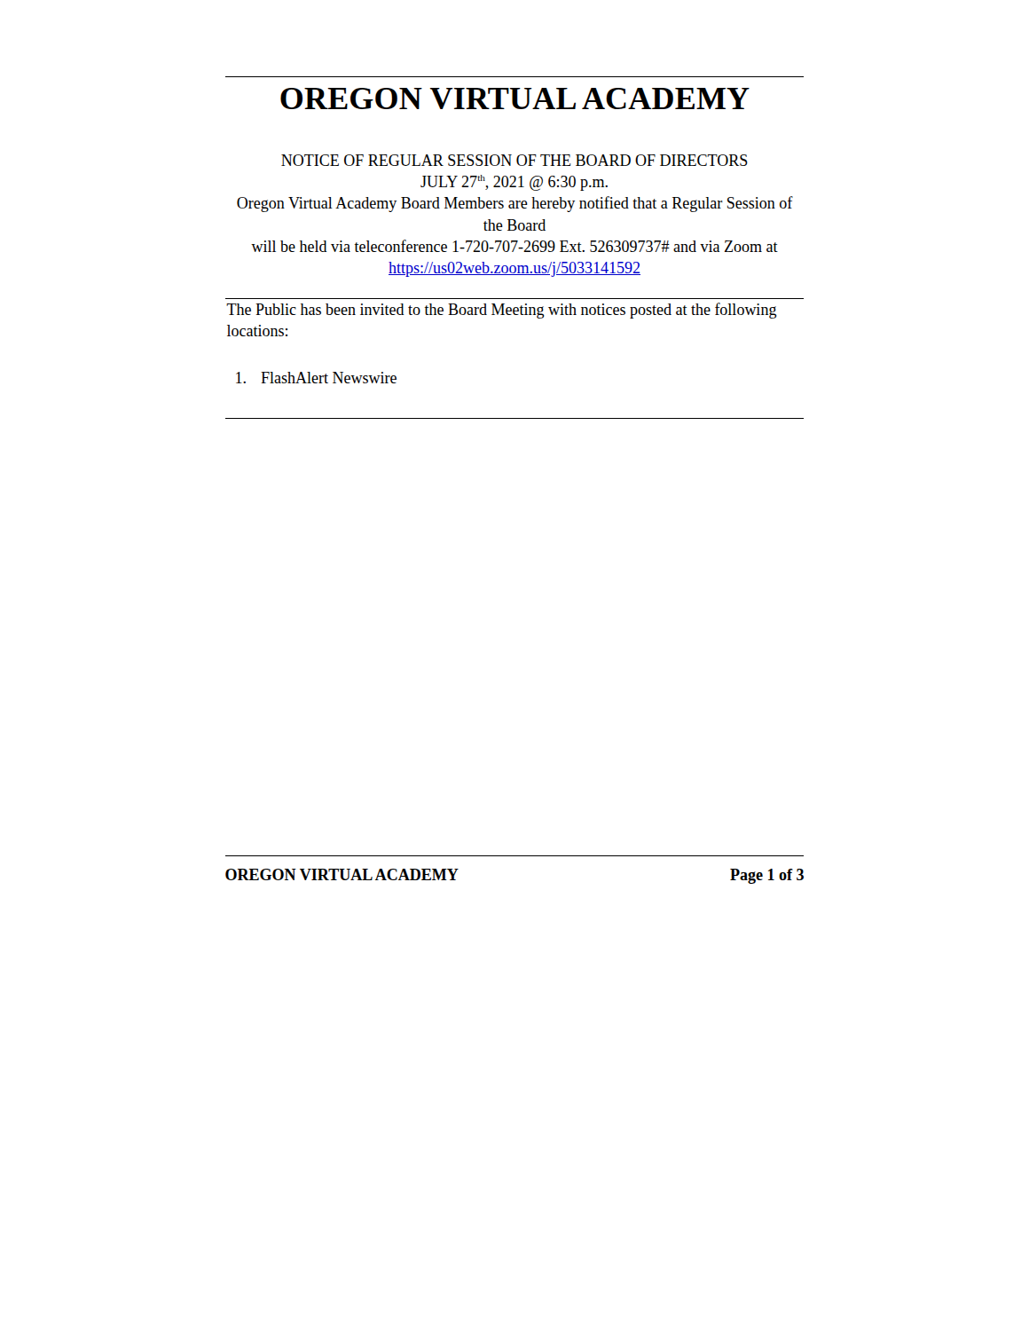OREGON VIRTUAL ACADEMY
NOTICE OF REGULAR SESSION OF THE BOARD OF DIRECTORS JULY 27th, 2021 @ 6:30 p.m. Oregon Virtual Academy Board Members are hereby notified that a Regular Session of the Board will be held via teleconference 1-720-707-2699 Ext. 526309737# and via Zoom at https://us02web.zoom.us/j/5033141592
The Public has been invited to the Board Meeting with notices posted at the following locations:
FlashAlert Newswire
OREGON VIRTUAL ACADEMY
Page 1 of 3